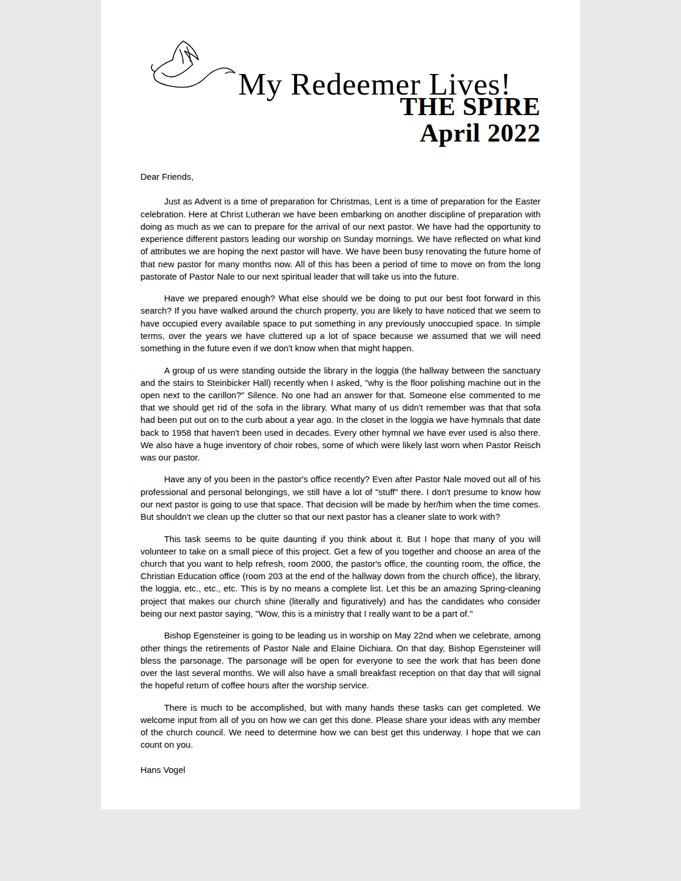My Redeemer Lives!
THE SPIRE
April 2022
Dear Friends,
Just as Advent is a time of preparation for Christmas, Lent is a time of preparation for the Easter celebration. Here at Christ Lutheran we have been embarking on another discipline of preparation with doing as much as we can to prepare for the arrival of our next pastor. We have had the opportunity to experience different pastors leading our worship on Sunday mornings. We have reflected on what kind of attributes we are hoping the next pastor will have. We have been busy renovating the future home of that new pastor for many months now. All of this has been a period of time to move on from the long pastorate of Pastor Nale to our next spiritual leader that will take us into the future.
Have we prepared enough? What else should we be doing to put our best foot forward in this search? If you have walked around the church property, you are likely to have noticed that we seem to have occupied every available space to put something in any previously unoccupied space. In simple terms, over the years we have cluttered up a lot of space because we assumed that we will need something in the future even if we don't know when that might happen.
A group of us were standing outside the library in the loggia (the hallway between the sanctuary and the stairs to Steinbicker Hall) recently when I asked, "why is the floor polishing machine out in the open next to the carillon?" Silence. No one had an answer for that. Someone else commented to me that we should get rid of the sofa in the library. What many of us didn't remember was that that sofa had been put out on to the curb about a year ago. In the closet in the loggia we have hymnals that date back to 1958 that haven't been used in decades. Every other hymnal we have ever used is also there. We also have a huge inventory of choir robes, some of which were likely last worn when Pastor Reisch was our pastor.
Have any of you been in the pastor's office recently? Even after Pastor Nale moved out all of his professional and personal belongings, we still have a lot of "stuff" there. I don't presume to know how our next pastor is going to use that space. That decision will be made by her/him when the time comes. But shouldn't we clean up the clutter so that our next pastor has a cleaner slate to work with?
This task seems to be quite daunting if you think about it. But I hope that many of you will volunteer to take on a small piece of this project. Get a few of you together and choose an area of the church that you want to help refresh, room 2000, the pastor's office, the counting room, the office, the Christian Education office (room 203 at the end of the hallway down from the church office), the library, the loggia, etc., etc., etc. This is by no means a complete list. Let this be an amazing Spring-cleaning project that makes our church shine (literally and figuratively) and has the candidates who consider being our next pastor saying, "Wow, this is a ministry that I really want to be a part of."
Bishop Egensteiner is going to be leading us in worship on May 22nd when we celebrate, among other things the retirements of Pastor Nale and Elaine Dichiara. On that day, Bishop Egensteiner will bless the parsonage. The parsonage will be open for everyone to see the work that has been done over the last several months. We will also have a small breakfast reception on that day that will signal the hopeful return of coffee hours after the worship service.
There is much to be accomplished, but with many hands these tasks can get completed. We welcome input from all of you on how we can get this done. Please share your ideas with any member of the church council. We need to determine how we can best get this underway. I hope that we can count on you.
Hans Vogel